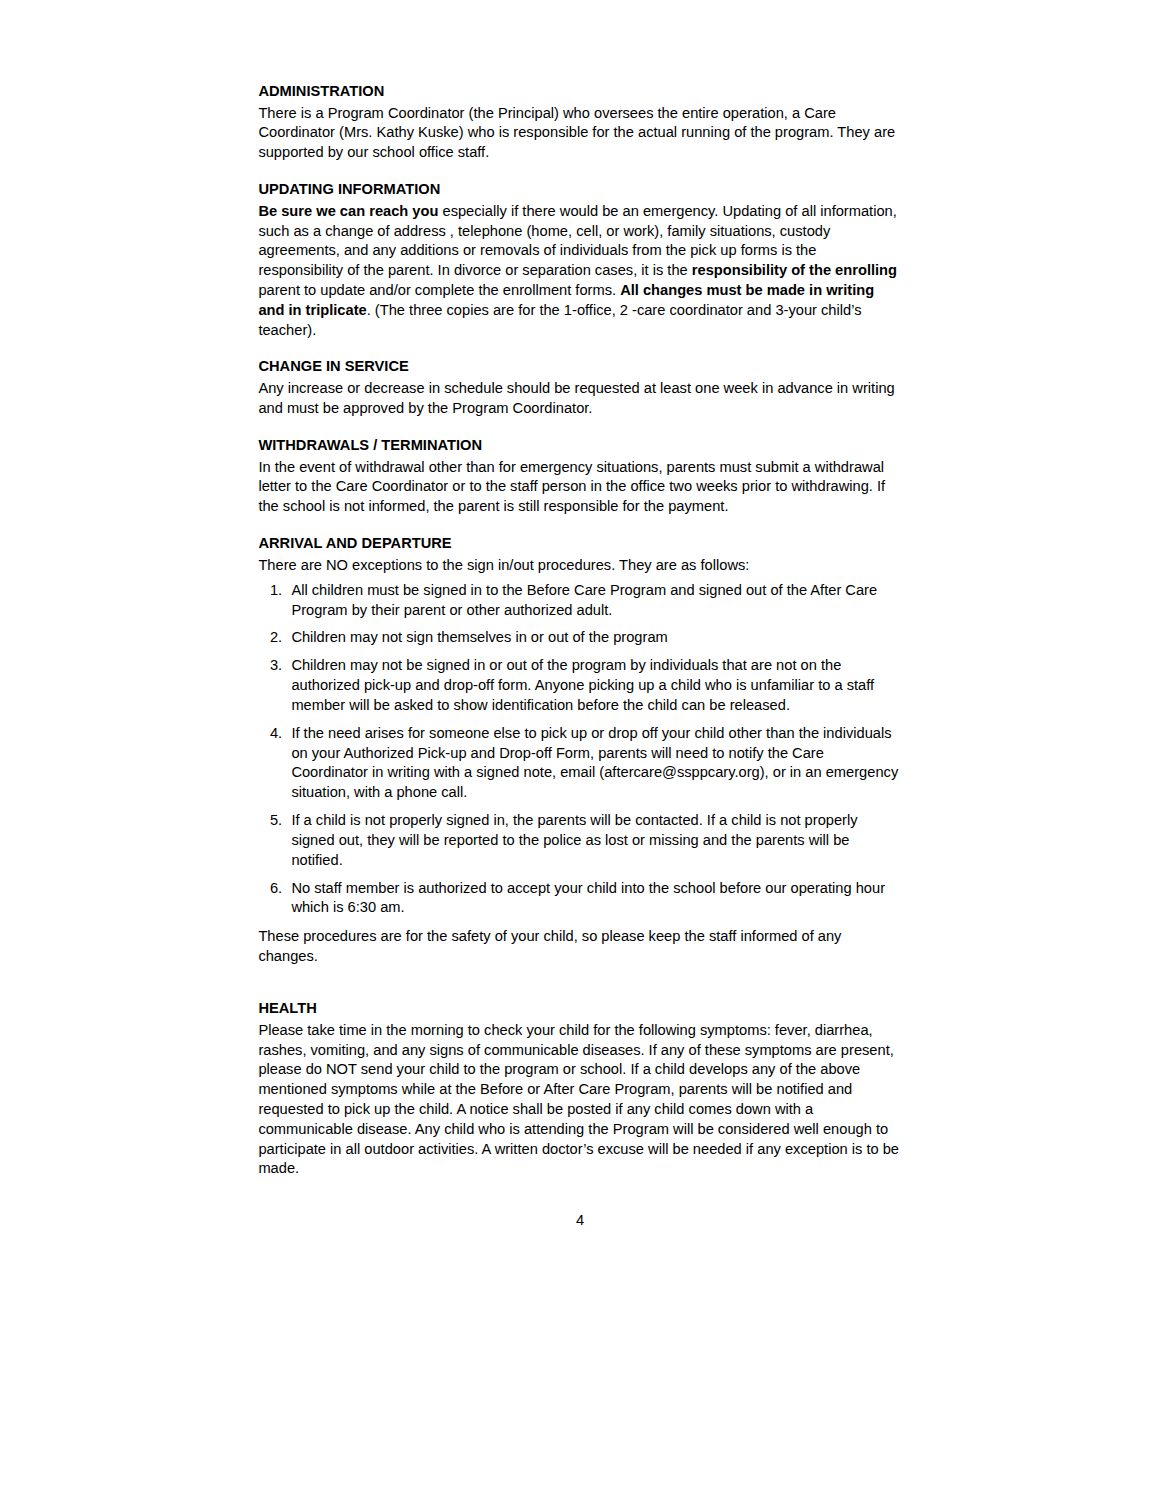Administration
There is a Program Coordinator (the Principal) who oversees the entire operation, a Care Coordinator (Mrs. Kathy Kuske) who is responsible for the actual running of the program. They are supported by our school office staff.
Updating Information
Be sure we can reach you especially if there would be an emergency. Updating of all information, such as a change of address , telephone (home, cell, or work), family situations, custody agreements, and any additions or removals of individuals from the pick up forms is the responsibility of the parent. In divorce or separation cases, it is the responsibility of the enrolling parent to update and/or complete the enrollment forms. All changes must be made in writing and in triplicate. (The three copies are for the 1-office, 2 -care coordinator and 3-your child’s teacher).
Change in Service
Any increase or decrease in schedule should be requested at least one week in advance in writing and must be approved by the Program Coordinator.
Withdrawals / Termination
In the event of withdrawal other than for emergency situations, parents must submit a withdrawal letter to the Care Coordinator or to the staff person in the office two weeks prior to withdrawing. If the school is not informed, the parent is still responsible for the payment.
Arrival and Departure
There are NO exceptions to the sign in/out procedures. They are as follows:
All children must be signed in to the Before Care Program and signed out of the After Care Program by their parent or other authorized adult.
Children may not sign themselves in or out of the program
Children may not be signed in or out of the program by individuals that are not on the authorized pick-up and drop-off form. Anyone picking up a child who is unfamiliar to a staff member will be asked to show identification before the child can be released.
If the need arises for someone else to pick up or drop off your child other than the individuals on your Authorized Pick-up and Drop-off Form, parents will need to notify the Care Coordinator in writing with a signed note, email (aftercare@ssppcary.org), or in an emergency situation, with a phone call.
If a child is not properly signed in, the parents will be contacted. If a child is not properly signed out, they will be reported to the police as lost or missing and the parents will be notified.
No staff member is authorized to accept your child into the school before our operating hour which is 6:30 am.
These procedures are for the safety of your child, so please keep the staff informed of any changes.
Health
Please take time in the morning to check your child for the following symptoms: fever, diarrhea, rashes, vomiting, and any signs of communicable diseases. If any of these symptoms are present, please do NOT send your child to the program or school. If a child develops any of the above mentioned symptoms while at the Before or After Care Program, parents will be notified and requested to pick up the child. A notice shall be posted if any child comes down with a communicable disease. Any child who is attending the Program will be considered well enough to participate in all outdoor activities. A written doctor’s excuse will be needed if any exception is to be made.
4